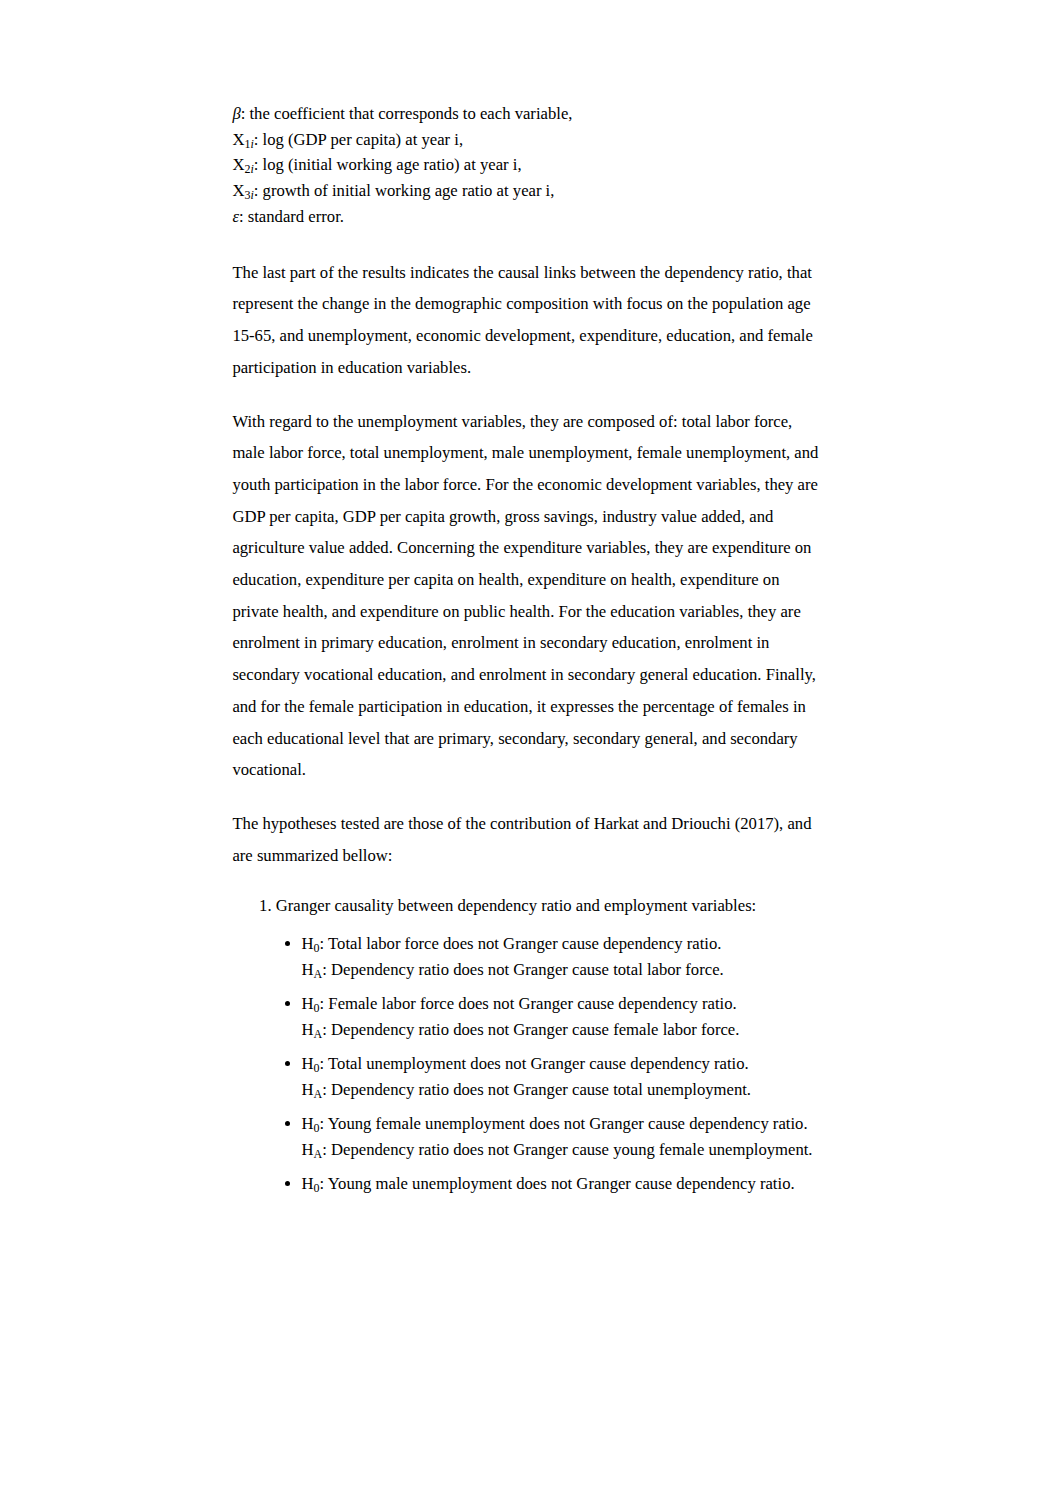β: the coefficient that corresponds to each variable,
X1i: log (GDP per capita) at year i,
X2i: log (initial working age ratio) at year i,
X3i: growth of initial working age ratio at year i,
ε: standard error.
The last part of the results indicates the causal links between the dependency ratio, that represent the change in the demographic composition with focus on the population age 15-65, and unemployment, economic development, expenditure, education, and female participation in education variables.
With regard to the unemployment variables, they are composed of: total labor force, male labor force, total unemployment, male unemployment, female unemployment, and youth participation in the labor force. For the economic development variables, they are GDP per capita, GDP per capita growth, gross savings, industry value added, and agriculture value added. Concerning the expenditure variables, they are expenditure on education, expenditure per capita on health, expenditure on health, expenditure on private health, and expenditure on public health. For the education variables, they are enrolment in primary education, enrolment in secondary education, enrolment in secondary vocational education, and enrolment in secondary general education. Finally, and for the female participation in education, it expresses the percentage of females in each educational level that are primary, secondary, secondary general, and secondary vocational.
The hypotheses tested are those of the contribution of Harkat and Driouchi (2017), and are summarized bellow:
Granger causality between dependency ratio and employment variables:
H0: Total labor force does not Granger cause dependency ratio.
HA: Dependency ratio does not Granger cause total labor force.
H0: Female labor force does not Granger cause dependency ratio.
HA: Dependency ratio does not Granger cause female labor force.
H0: Total unemployment does not Granger cause dependency ratio.
HA: Dependency ratio does not Granger cause total unemployment.
H0: Young female unemployment does not Granger cause dependency ratio.
HA: Dependency ratio does not Granger cause young female unemployment.
H0: Young male unemployment does not Granger cause dependency ratio.